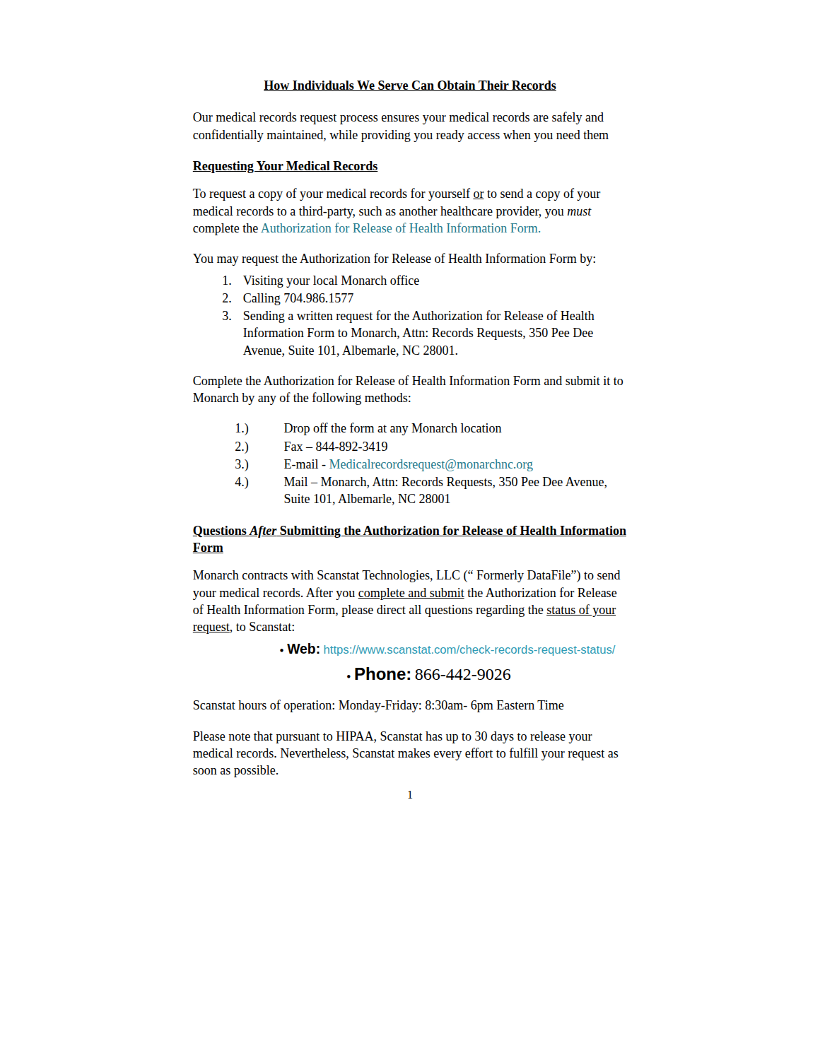How Individuals We Serve Can Obtain Their Records
Our medical records request process ensures your medical records are safely and confidentially maintained, while providing you ready access when you need them
Requesting Your Medical Records
To request a copy of your medical records for yourself or to send a copy of your medical records to a third-party, such as another healthcare provider, you must complete the Authorization for Release of Health Information Form.
You may request the Authorization for Release of Health Information Form by:
Visiting your local Monarch office
Calling 704.986.1577
Sending a written request for the Authorization for Release of Health Information Form to Monarch, Attn: Records Requests, 350 Pee Dee Avenue, Suite 101, Albemarle, NC 28001.
Complete the Authorization for Release of Health Information Form and submit it to Monarch by any of the following methods:
| 1.) | Drop off the form at any Monarch location |
| 2.) | Fax – 844-892-3419 |
| 3.) | E-mail - Medicalrecordsrequest@monarchnc.org |
| 4.) | Mail – Monarch, Attn: Records Requests, 350 Pee Dee Avenue, Suite 101, Albemarle, NC 28001 |
Questions After Submitting the Authorization for Release of Health Information Form
Monarch contracts with Scanstat Technologies, LLC (“ Formerly DataFile”) to send your medical records. After you complete and submit the Authorization for Release of Health Information Form, please direct all questions regarding the status of your request, to Scanstat:
• Web: https://www.scanstat.com/check-records-request-status/
• Phone: 866-442-9026
Scanstat hours of operation: Monday-Friday: 8:30am- 6pm Eastern Time
Please note that pursuant to HIPAA, Scanstat has up to 30 days to release your medical records. Nevertheless, Scanstat makes every effort to fulfill your request as soon as possible.
1